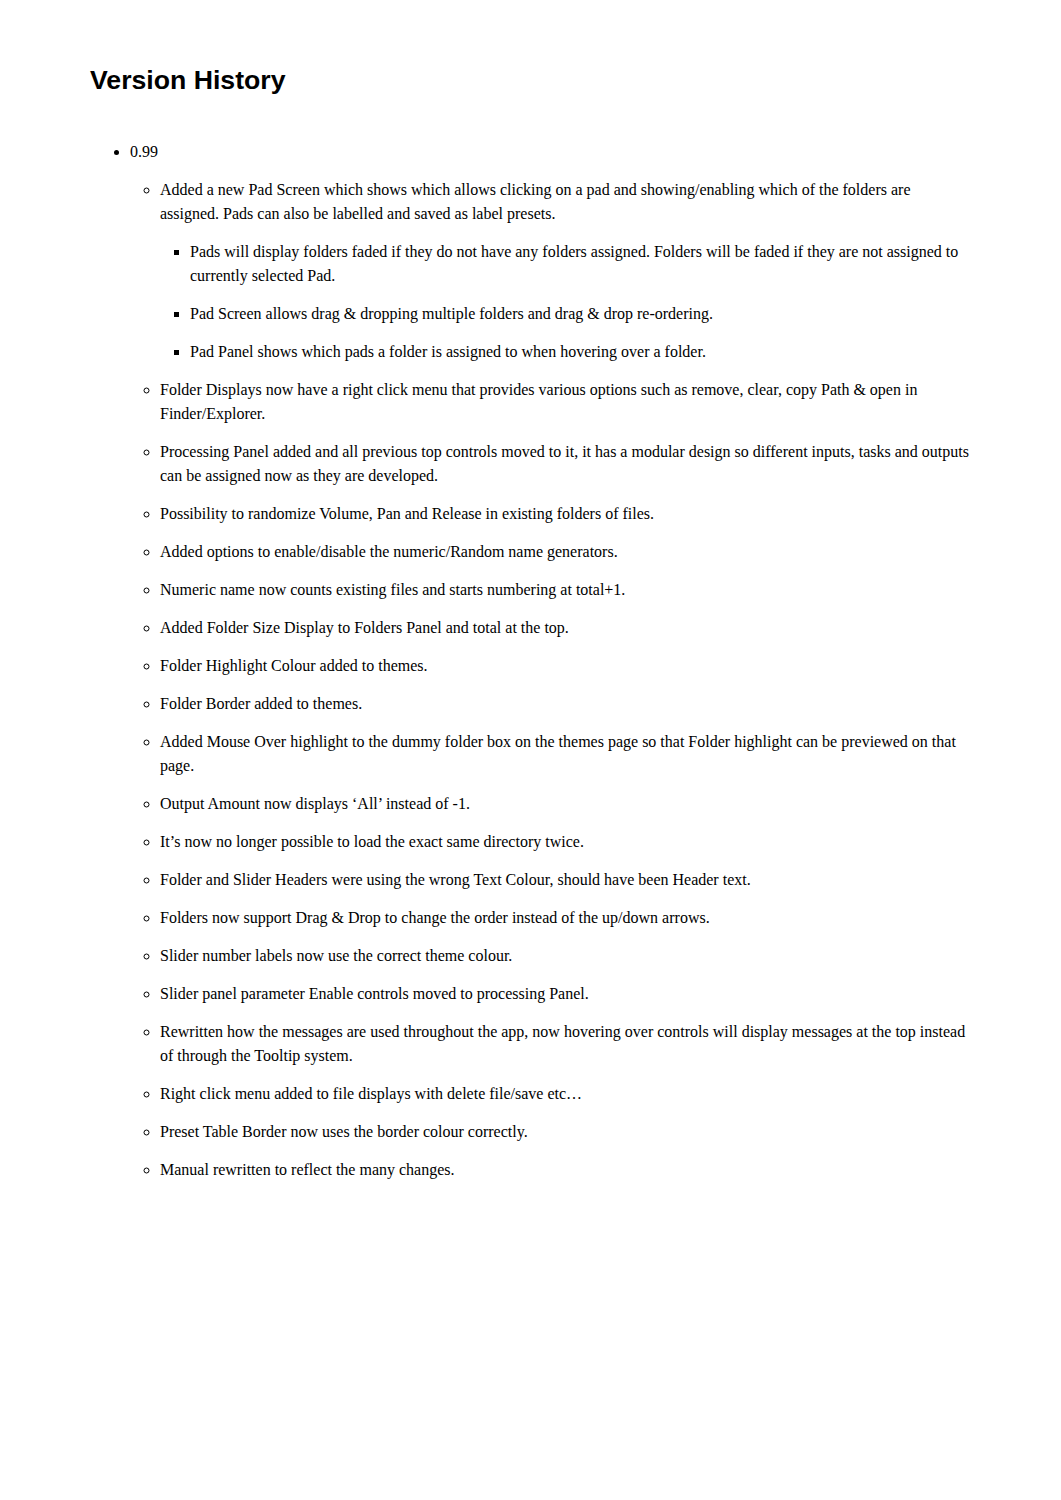Version History
0.99
Added a new Pad Screen which shows which allows clicking on a pad and showing/enabling which of the folders are assigned. Pads can also be labelled and saved as label presets.
Pads will display folders faded if they do not have any folders assigned. Folders will be faded if they are not assigned to currently selected Pad.
Pad Screen allows drag & dropping multiple folders and drag & drop re-ordering.
Pad Panel shows which pads a folder is assigned to when hovering over a folder.
Folder Displays now have a right click menu that provides various options such as remove, clear, copy Path & open in Finder/Explorer.
Processing Panel added and all previous top controls moved to it, it has a modular design so different inputs, tasks and outputs can be assigned now as they are developed.
Possibility to randomize Volume, Pan and Release in existing folders of files.
Added options to enable/disable the numeric/Random name generators.
Numeric name now counts existing files and starts numbering at total+1.
Added Folder Size Display to Folders Panel and total at the top.
Folder Highlight Colour added to themes.
Folder Border added to themes.
Added Mouse Over highlight to the dummy folder box on the themes page so that Folder highlight can be previewed on that page.
Output Amount now displays ‘All’ instead of -1.
It’s now no longer possible to load the exact same directory twice.
Folder and Slider Headers were using the wrong Text Colour, should have been Header text.
Folders now support Drag & Drop to change the order instead of the up/down arrows.
Slider number labels now use the correct theme colour.
Slider panel parameter Enable controls moved to processing Panel.
Rewritten how the messages are used throughout the app, now hovering over controls will display messages at the top instead of through the Tooltip system.
Right click menu added to file displays with delete file/save etc…
Preset Table Border now uses the border colour correctly.
Manual rewritten to reflect the many changes.